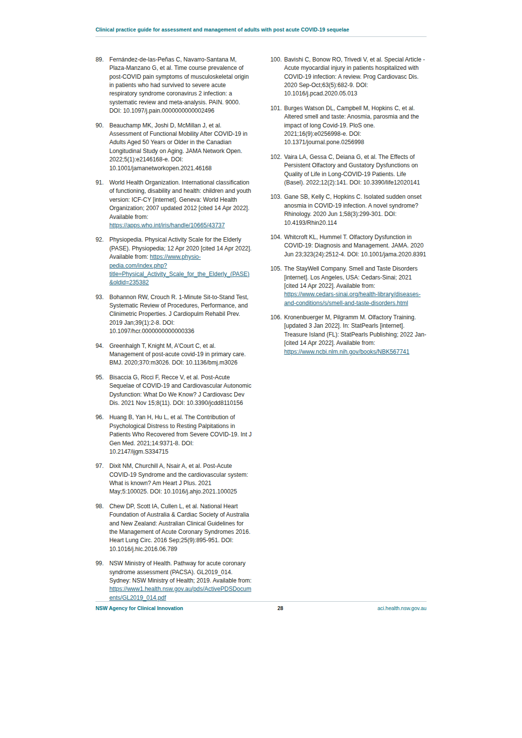Clinical practice guide for assessment and management of adults with post acute COVID-19 sequelae
89. Fernández-de-las-Peñas C, Navarro-Santana M, Plaza-Manzano G, et al. Time course prevalence of post-COVID pain symptoms of musculoskeletal origin in patients who had survived to severe acute respiratory syndrome coronavirus 2 infection: a systematic review and meta-analysis. PAIN. 9000. DOI: 10.1097/j.pain.0000000000002496
90. Beauchamp MK, Joshi D, McMillan J, et al. Assessment of Functional Mobility After COVID-19 in Adults Aged 50 Years or Older in the Canadian Longitudinal Study on Aging. JAMA Network Open. 2022;5(1):e2146168-e. DOI: 10.1001/jamanetworkopen.2021.46168
91. World Health Organization. International classification of functioning, disability and health: children and youth version: ICF-CY [internet]. Geneva: World Health Organization; 2007 updated 2012 [cited 14 Apr 2022]. Available from: https://apps.who.int/iris/handle/10665/43737
92. Physiopedia. Physical Activity Scale for the Elderly (PASE). Physiopedia; 12 Apr 2020 [cited 14 Apr 2022]. Available from: https://www.physio-pedia.com/index.php?title=Physical_Activity_Scale_for_the_Elderly_(PASE)&oldid=235382
93. Bohannon RW, Crouch R. 1-Minute Sit-to-Stand Test, Systematic Review of Procedures, Performance, and Clinimetric Properties. J Cardiopulm Rehabil Prev. 2019 Jan;39(1):2-8. DOI: 10.1097/hcr.0000000000000336
94. Greenhalgh T, Knight M, A'Court C, et al. Management of post-acute covid-19 in primary care. BMJ. 2020;370:m3026. DOI: 10.1136/bmj.m3026
95. Bisaccia G, Ricci F, Recce V, et al. Post-Acute Sequelae of COVID-19 and Cardiovascular Autonomic Dysfunction: What Do We Know? J Cardiovasc Dev Dis. 2021 Nov 15;8(11). DOI: 10.3390/jcdd8110156
96. Huang B, Yan H, Hu L, et al. The Contribution of Psychological Distress to Resting Palpitations in Patients Who Recovered from Severe COVID-19. Int J Gen Med. 2021;14:9371-8. DOI: 10.2147/ijgm.S334715
97. Dixit NM, Churchill A, Nsair A, et al. Post-Acute COVID-19 Syndrome and the cardiovascular system: What is known? Am Heart J Plus. 2021 May;5:100025. DOI: 10.1016/j.ahjo.2021.100025
98. Chew DP, Scott IA, Cullen L, et al. National Heart Foundation of Australia & Cardiac Society of Australia and New Zealand: Australian Clinical Guidelines for the Management of Acute Coronary Syndromes 2016. Heart Lung Circ. 2016 Sep;25(9):895-951. DOI: 10.1016/j.hlc.2016.06.789
99. NSW Ministry of Health. Pathway for acute coronary syndrome assessment (PACSA). GL2019_014. Sydney: NSW Ministry of Health; 2019. Available from: https://www1.health.nsw.gov.au/pds/ActivePDSDocuments/GL2019_014.pdf
100. Bavishi C, Bonow RO, Trivedi V, et al. Special Article - Acute myocardial injury in patients hospitalized with COVID-19 infection: A review. Prog Cardiovasc Dis. 2020 Sep-Oct;63(5):682-9. DOI: 10.1016/j.pcad.2020.05.013
101. Burges Watson DL, Campbell M, Hopkins C, et al. Altered smell and taste: Anosmia, parosmia and the impact of long Covid-19. PloS one. 2021;16(9):e0256998-e. DOI: 10.1371/journal.pone.0256998
102. Vaira LA, Gessa C, Deiana G, et al. The Effects of Persistent Olfactory and Gustatory Dysfunctions on Quality of Life in Long-COVID-19 Patients. Life (Basel). 2022;12(2):141. DOI: 10.3390/life12020141
103. Gane SB, Kelly C, Hopkins C. Isolated sudden onset anosmia in COVID-19 infection. A novel syndrome? Rhinology. 2020 Jun 1;58(3):299-301. DOI: 10.4193/Rhin20.114
104. Whitcroft KL, Hummel T. Olfactory Dysfunction in COVID-19: Diagnosis and Management. JAMA. 2020 Jun 23;323(24):2512-4. DOI: 10.1001/jama.2020.8391
105. The StayWell Company. Smell and Taste Disorders [internet]. Los Angeles, USA: Cedars-Sinai; 2021 [cited 14 Apr 2022]. Available from: https://www.cedars-sinai.org/health-library/diseases-and-conditions/s/smell-and-taste-disorders.html
106. Kronenbuerger M, Pilgramm M. Olfactory Training. [updated 3 Jan 2022]. In: StatPearls [internet]. Treasure Island (FL): StatPearls Publishing; 2022 Jan- [cited 14 Apr 2022]. Available from: https://www.ncbi.nlm.nih.gov/books/NBK567741
NSW Agency for Clinical Innovation
28
aci.health.nsw.gov.au